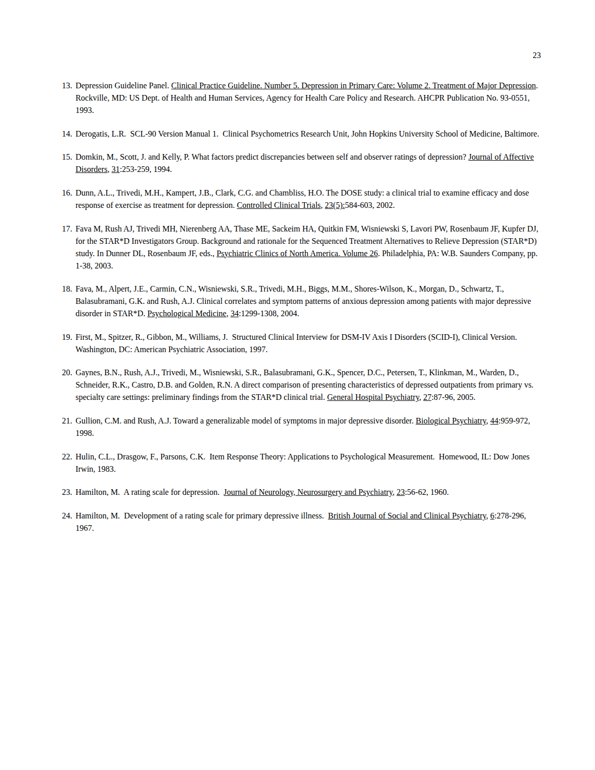23
13. Depression Guideline Panel. Clinical Practice Guideline. Number 5. Depression in Primary Care: Volume 2. Treatment of Major Depression. Rockville, MD: US Dept. of Health and Human Services, Agency for Health Care Policy and Research. AHCPR Publication No. 93-0551, 1993.
14. Derogatis, L.R. SCL-90 Version Manual 1. Clinical Psychometrics Research Unit, John Hopkins University School of Medicine, Baltimore.
15. Domkin, M., Scott, J. and Kelly, P. What factors predict discrepancies between self and observer ratings of depression? Journal of Affective Disorders, 31:253-259, 1994.
16. Dunn, A.L., Trivedi, M.H., Kampert, J.B., Clark, C.G. and Chambliss, H.O. The DOSE study: a clinical trial to examine efficacy and dose response of exercise as treatment for depression. Controlled Clinical Trials, 23(5): 584-603, 2002.
17. Fava M, Rush AJ, Trivedi MH, Nierenberg AA, Thase ME, Sackeim HA, Quitkin FM, Wisniewski S, Lavori PW, Rosenbaum JF, Kupfer DJ, for the STAR*D Investigators Group. Background and rationale for the Sequenced Treatment Alternatives to Relieve Depression (STAR*D) study. In Dunner DL, Rosenbaum JF, eds., Psychiatric Clinics of North America. Volume 26. Philadelphia, PA: W.B. Saunders Company, pp. 1-38, 2003.
18. Fava, M., Alpert, J.E., Carmin, C.N., Wisniewski, S.R., Trivedi, M.H., Biggs, M.M., Shores-Wilson, K., Morgan, D., Schwartz, T., Balasubramani, G.K. and Rush, A.J. Clinical correlates and symptom patterns of anxious depression among patients with major depressive disorder in STAR*D. Psychological Medicine, 34:1299-1308, 2004.
19. First, M., Spitzer, R., Gibbon, M., Williams, J. Structured Clinical Interview for DSM-IV Axis I Disorders (SCID-I), Clinical Version. Washington, DC: American Psychiatric Association, 1997.
20. Gaynes, B.N., Rush, A.J., Trivedi, M., Wisniewski, S.R., Balasubramani, G.K., Spencer, D.C., Petersen, T., Klinkman, M., Warden, D., Schneider, R.K., Castro, D.B. and Golden, R.N. A direct comparison of presenting characteristics of depressed outpatients from primary vs. specialty care settings: preliminary findings from the STAR*D clinical trial. General Hospital Psychiatry, 27:87-96, 2005.
21. Gullion, C.M. and Rush, A.J. Toward a generalizable model of symptoms in major depressive disorder. Biological Psychiatry, 44:959-972, 1998.
22. Hulin, C.L., Drasgow, F., Parsons, C.K. Item Response Theory: Applications to Psychological Measurement. Homewood, IL: Dow Jones Irwin, 1983.
23. Hamilton, M. A rating scale for depression. Journal of Neurology, Neurosurgery and Psychiatry, 23:56-62, 1960.
24. Hamilton, M. Development of a rating scale for primary depressive illness. British Journal of Social and Clinical Psychiatry, 6:278-296, 1967.